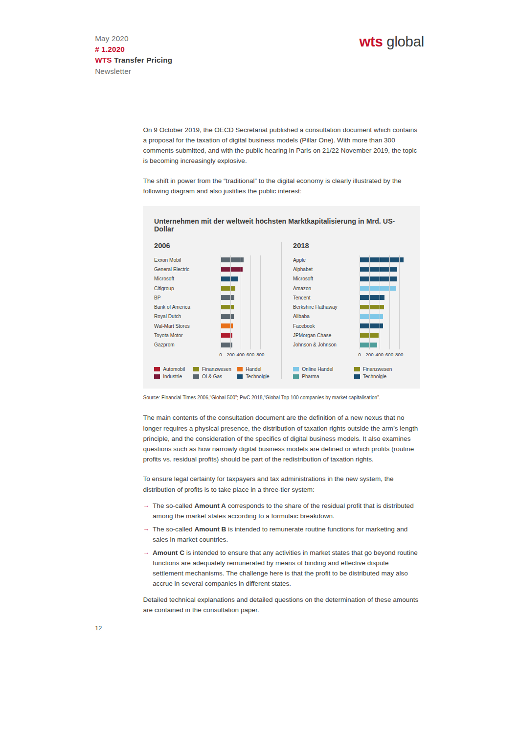May 2020
# 1.2020
WTS Transfer Pricing
Newsletter
wts global
On 9 October 2019, the OECD Secretariat published a consultation document which contains a proposal for the taxation of digital business models (Pillar One). With more than 300 comments submitted, and with the public hearing in Paris on 21/22 November 2019, the topic is becoming increasingly explosive.
The shift in power from the “traditional” to the digital economy is clearly illustrated by the following diagram and also justifies the public interest:
Unternehmen mit der weltweit höchsten Marktkapitalisierung in Mrd. US-Dollar
2006
Exxon Mobil
General Electric
Microsoft
Citigroup
BP
Bank of America
Royal Dutch
Wal-Mart Stores
Toyota Motor
Gazprom
0 200 400 600 800
Automobil
Finanzwesen
Handel
Industrie
Öl & Gas
Technolgie
2018
Apple
Alphabet
Microsoft
Amazon
Tencent
Berkshire Hathaway
Alibaba
Facebook
JPMorgan Chase
Johnson & Johnson
0 200 400 600 800
Online Handel
Finanzwesen
Pharma
Technolgie
Source: Financial Times 2006,“Global 500”; PwC 2018,“Global Top 100 companies by market capitalisation”.
The main contents of the consultation document are the definition of a new nexus that no longer requires a physical presence, the distribution of taxation rights outside the arm’s length principle, and the consideration of the specifics of digital business models. It also examines questions such as how narrowly digital business models are defined or which profits (routine profits vs. residual profits) should be part of the redistribution of taxation rights.
To ensure legal certainty for taxpayers and tax administrations in the new system, the distribution of profits is to take place in a three-tier system:
The so-called Amount A corresponds to the share of the residual profit that is distributed among the market states according to a formulaic breakdown.
The so-called Amount B is intended to remunerate routine functions for marketing and sales in market countries.
Amount C is intended to ensure that any activities in market states that go beyond routine functions are adequately remunerated by means of binding and effective dispute settlement mechanisms. The challenge here is that the profit to be distributed may also accrue in several companies in different states.
Detailed technical explanations and detailed questions on the determination of these amounts are contained in the consultation paper.
12